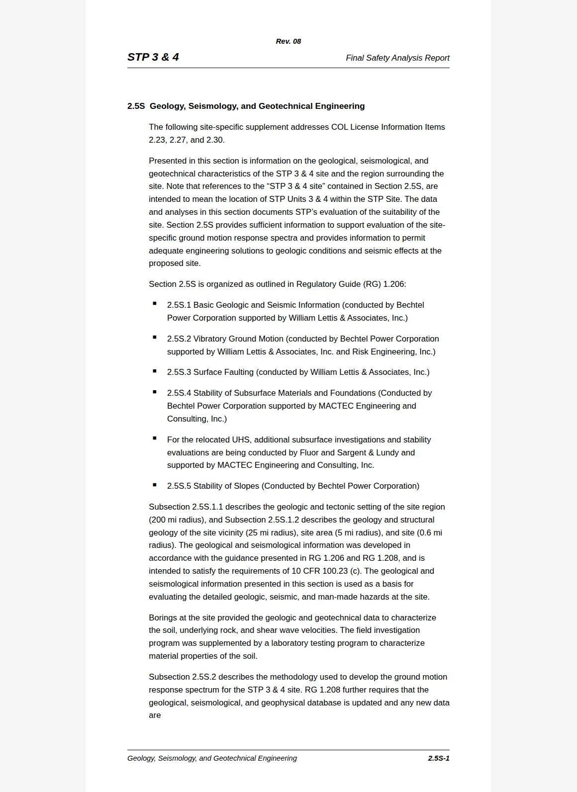Rev. 08
STP 3 & 4 Final Safety Analysis Report
2.5SGeology, Seismology, and Geotechnical Engineering
The following site-specific supplement addresses COL License Information Items 2.23, 2.27, and 2.30.
Presented in this section is information on the geological, seismological, and geotechnical characteristics of the STP 3 & 4 site and the region surrounding the site. Note that references to the “STP 3 & 4 site” contained in Section 2.5S, are intended to mean the location of STP Units 3 & 4 within the STP Site. The data and analyses in this section documents STP’s evaluation of the suitability of the site. Section 2.5S provides sufficient information to support evaluation of the site-specific ground motion response spectra and provides information to permit adequate engineering solutions to geologic conditions and seismic effects at the proposed site.
Section 2.5S is organized as outlined in Regulatory Guide (RG) 1.206:
2.5S.1 Basic Geologic and Seismic Information (conducted by Bechtel Power Corporation supported by William Lettis & Associates, Inc.)
2.5S.2 Vibratory Ground Motion (conducted by Bechtel Power Corporation supported by William Lettis & Associates, Inc. and Risk Engineering, Inc.)
2.5S.3 Surface Faulting (conducted by William Lettis & Associates, Inc.)
2.5S.4 Stability of Subsurface Materials and Foundations (Conducted by Bechtel Power Corporation supported by MACTEC Engineering and Consulting, Inc.)
For the relocated UHS, additional subsurface investigations and stability evaluations are being conducted by Fluor and Sargent & Lundy and supported by MACTEC Engineering and Consulting, Inc.
2.5S.5 Stability of Slopes (Conducted by Bechtel Power Corporation)
Subsection 2.5S.1.1 describes the geologic and tectonic setting of the site region (200 mi radius), and Subsection 2.5S.1.2 describes the geology and structural geology of the site vicinity (25 mi radius), site area (5 mi radius), and site (0.6 mi radius). The geological and seismological information was developed in accordance with the guidance presented in RG 1.206 and RG 1.208, and is intended to satisfy the requirements of 10 CFR 100.23 (c). The geological and seismological information presented in this section is used as a basis for evaluating the detailed geologic, seismic, and man-made hazards at the site.
Borings at the site provided the geologic and geotechnical data to characterize the soil, underlying rock, and shear wave velocities. The field investigation program was supplemented by a laboratory testing program to characterize material properties of the soil.
Subsection 2.5S.2 describes the methodology used to develop the ground motion response spectrum for the STP 3 & 4 site. RG 1.208 further requires that the geological, seismological, and geophysical database is updated and any new data are
Geology, Seismology, and Geotechnical Engineering 2.5S-1